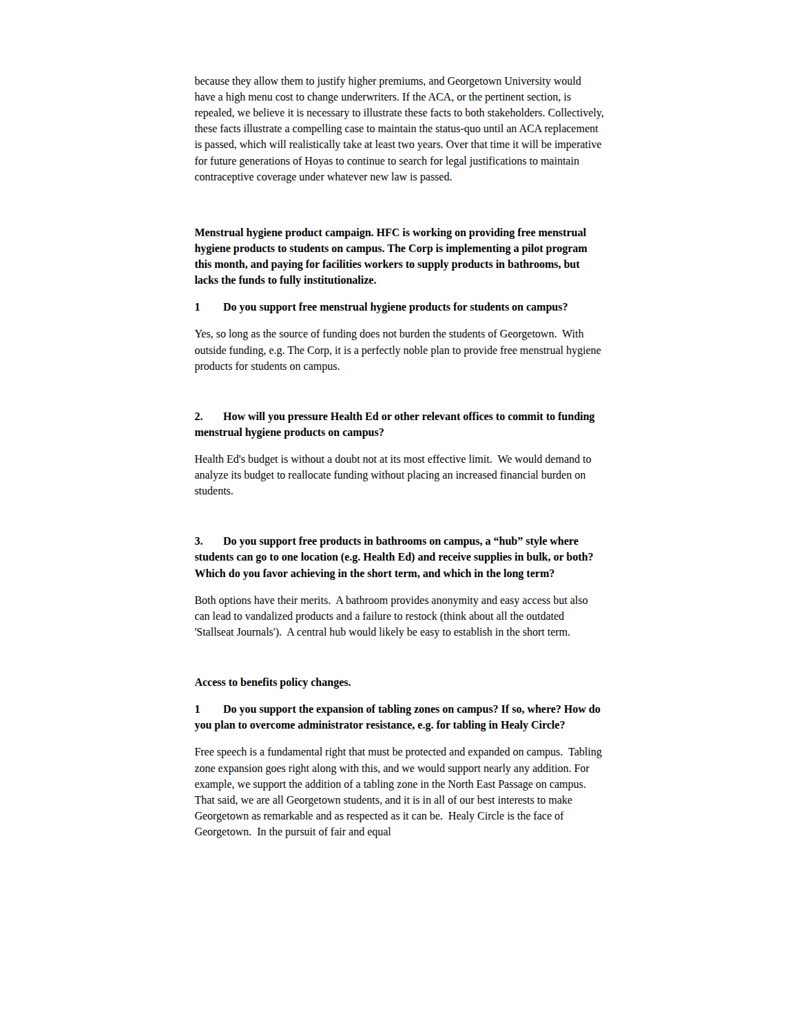because they allow them to justify higher premiums, and Georgetown University would have a high menu cost to change underwriters. If the ACA, or the pertinent section, is repealed, we believe it is necessary to illustrate these facts to both stakeholders. Collectively, these facts illustrate a compelling case to maintain the status-quo until an ACA replacement is passed, which will realistically take at least two years. Over that time it will be imperative for future generations of Hoyas to continue to search for legal justifications to maintain contraceptive coverage under whatever new law is passed.
Menstrual hygiene product campaign. HFC is working on providing free menstrual hygiene products to students on campus. The Corp is implementing a pilot program this month, and paying for facilities workers to supply products in bathrooms, but lacks the funds to fully institutionalize.
1 Do you support free menstrual hygiene products for students on campus?
Yes, so long as the source of funding does not burden the students of Georgetown. With outside funding, e.g. The Corp, it is a perfectly noble plan to provide free menstrual hygiene products for students on campus.
2. How will you pressure Health Ed or other relevant offices to commit to funding menstrual hygiene products on campus?
Health Ed's budget is without a doubt not at its most effective limit. We would demand to analyze its budget to reallocate funding without placing an increased financial burden on students.
3. Do you support free products in bathrooms on campus, a “hub” style where students can go to one location (e.g. Health Ed) and receive supplies in bulk, or both? Which do you favor achieving in the short term, and which in the long term?
Both options have their merits. A bathroom provides anonymity and easy access but also can lead to vandalized products and a failure to restock (think about all the outdated 'Stallseat Journals'). A central hub would likely be easy to establish in the short term.
Access to benefits policy changes.
1 Do you support the expansion of tabling zones on campus? If so, where? How do you plan to overcome administrator resistance, e.g. for tabling in Healy Circle?
Free speech is a fundamental right that must be protected and expanded on campus. Tabling zone expansion goes right along with this, and we would support nearly any addition. For example, we support the addition of a tabling zone in the North East Passage on campus. That said, we are all Georgetown students, and it is in all of our best interests to make Georgetown as remarkable and as respected as it can be. Healy Circle is the face of Georgetown. In the pursuit of fair and equal